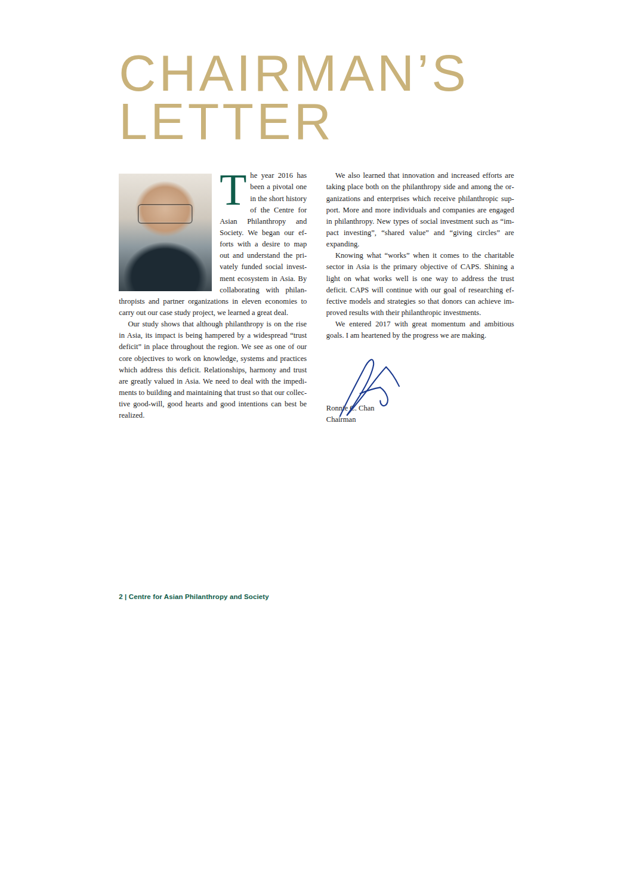Chairman’sLetter
The year 2016 has been a pivotal one in the short history of the Centre for Asian Philanthropy and Society. We began our efforts with a desire to map out and understand the privately funded social investment ecosystem in Asia. By collaborating with philanthropists and partner organizations in eleven economies to carry out our case study project, we learned a great deal.
Our study shows that although philanthropy is on the rise in Asia, its impact is being hampered by a widespread “trust deficit” in place throughout the region. We see as one of our core objectives to work on knowledge, systems and practices which address this deficit. Relationships, harmony and trust are greatly valued in Asia. We need to deal with the impediments to building and maintaining that trust so that our collective good-will, good hearts and good intentions can best be realized.
We also learned that innovation and increased efforts are taking place both on the philanthropy side and among the organizations and enterprises which receive philanthropic support. More and more individuals and companies are engaged in philanthropy. New types of social investment such as “impact investing”, “shared value” and “giving circles” are expanding.
Knowing what “works” when it comes to the charitable sector in Asia is the primary objective of CAPS. Shining a light on what works well is one way to address the trust deficit. CAPS will continue with our goal of researching effective models and strategies so that donors can achieve improved results with their philanthropic investments.
We entered 2017 with great momentum and ambitious goals. I am heartened by the progress we are making.
Ronnie C. Chan Chairman
2 | Centre for Asian Philanthropy and Society